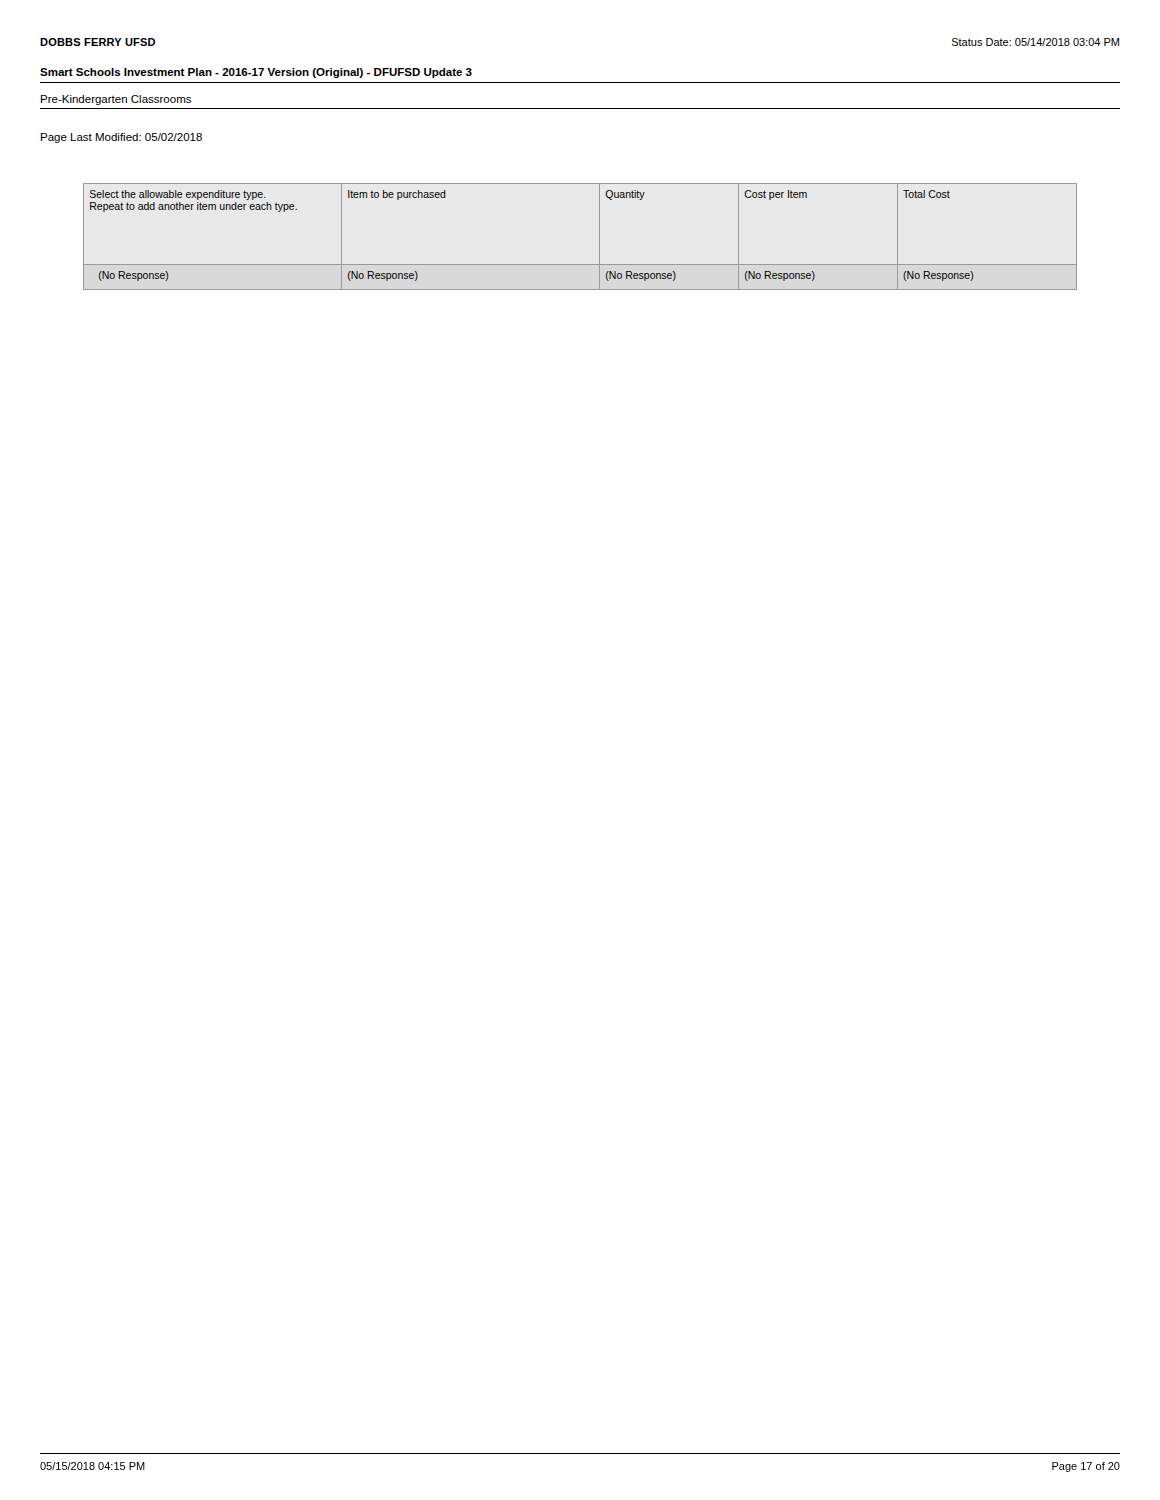DOBBS FERRY UFSD Status Date: 05/14/2018 03:04 PM
Smart Schools Investment Plan - 2016-17 Version (Original) - DFUFSD Update 3
Pre-Kindergarten Classrooms
Page Last Modified: 05/02/2018
| Select the allowable expenditure type. Repeat to add another item under each type. | Item to be purchased | Quantity | Cost per Item | Total Cost |
| --- | --- | --- | --- | --- |
| (No Response) | (No Response) | (No Response) | (No Response) | (No Response) |
05/15/2018 04:15 PM Page 17 of 20